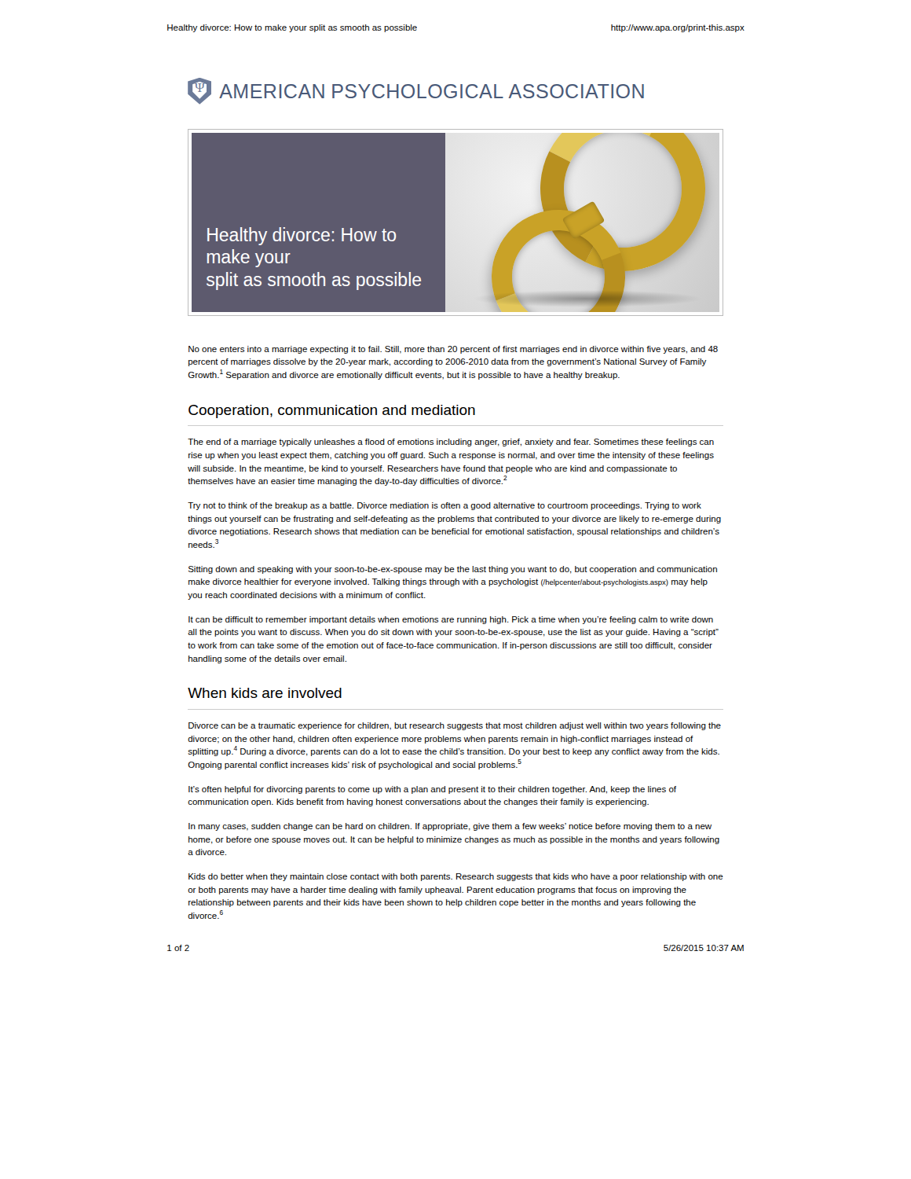Healthy divorce: How to make your split as smooth as possible
http://www.apa.org/print-this.aspx
Ψ
AMERICAN PSYCHOLOGICAL ASSOCIATION
Healthy divorce: How to make your
split as smooth as possible
No one enters into a marriage expecting it to fail. Still, more than 20 percent of first marriages end in divorce within five years, and 48 percent of marriages dissolve by the 20-year mark, according to 2006-2010 data from the government’s National Survey of Family Growth.1 Separation and divorce are emotionally difficult events, but it is possible to have a healthy breakup.
Cooperation, communication and mediation
The end of a marriage typically unleashes a flood of emotions including anger, grief, anxiety and fear. Sometimes these feelings can rise up when you least expect them, catching you off guard. Such a response is normal, and over time the intensity of these feelings will subside. In the meantime, be kind to yourself. Researchers have found that people who are kind and compassionate to themselves have an easier time managing the day-to-day difficulties of divorce.2
Try not to think of the breakup as a battle. Divorce mediation is often a good alternative to courtroom proceedings. Trying to work things out yourself can be frustrating and self-defeating as the problems that contributed to your divorce are likely to re-emerge during divorce negotiations. Research shows that mediation can be beneficial for emotional satisfaction, spousal relationships and children’s needs.3
Sitting down and speaking with your soon-to-be-ex-spouse may be the last thing you want to do, but cooperation and communication make divorce healthier for everyone involved. Talking things through with a psychologist (/helpcenter/about-psychologists.aspx) may help you reach coordinated decisions with a minimum of conflict.
It can be difficult to remember important details when emotions are running high. Pick a time when you’re feeling calm to write down all the points you want to discuss. When you do sit down with your soon-to-be-ex-spouse, use the list as your guide. Having a “script” to work from can take some of the emotion out of face-to-face communication. If in-person discussions are still too difficult, consider handling some of the details over email.
When kids are involved
Divorce can be a traumatic experience for children, but research suggests that most children adjust well within two years following the divorce; on the other hand, children often experience more problems when parents remain in high-conflict marriages instead of splitting up.4 During a divorce, parents can do a lot to ease the child’s transition. Do your best to keep any conflict away from the kids. Ongoing parental conflict increases kids’ risk of psychological and social problems.5
It’s often helpful for divorcing parents to come up with a plan and present it to their children together. And, keep the lines of communication open. Kids benefit from having honest conversations about the changes their family is experiencing.
In many cases, sudden change can be hard on children. If appropriate, give them a few weeks’ notice before moving them to a new home, or before one spouse moves out. It can be helpful to minimize changes as much as possible in the months and years following a divorce.
Kids do better when they maintain close contact with both parents. Research suggests that kids who have a poor relationship with one or both parents may have a harder time dealing with family upheaval. Parent education programs that focus on improving the relationship between parents and their kids have been shown to help children cope better in the months and years following the divorce.6
1 of 2
5/26/2015 10:37 AM